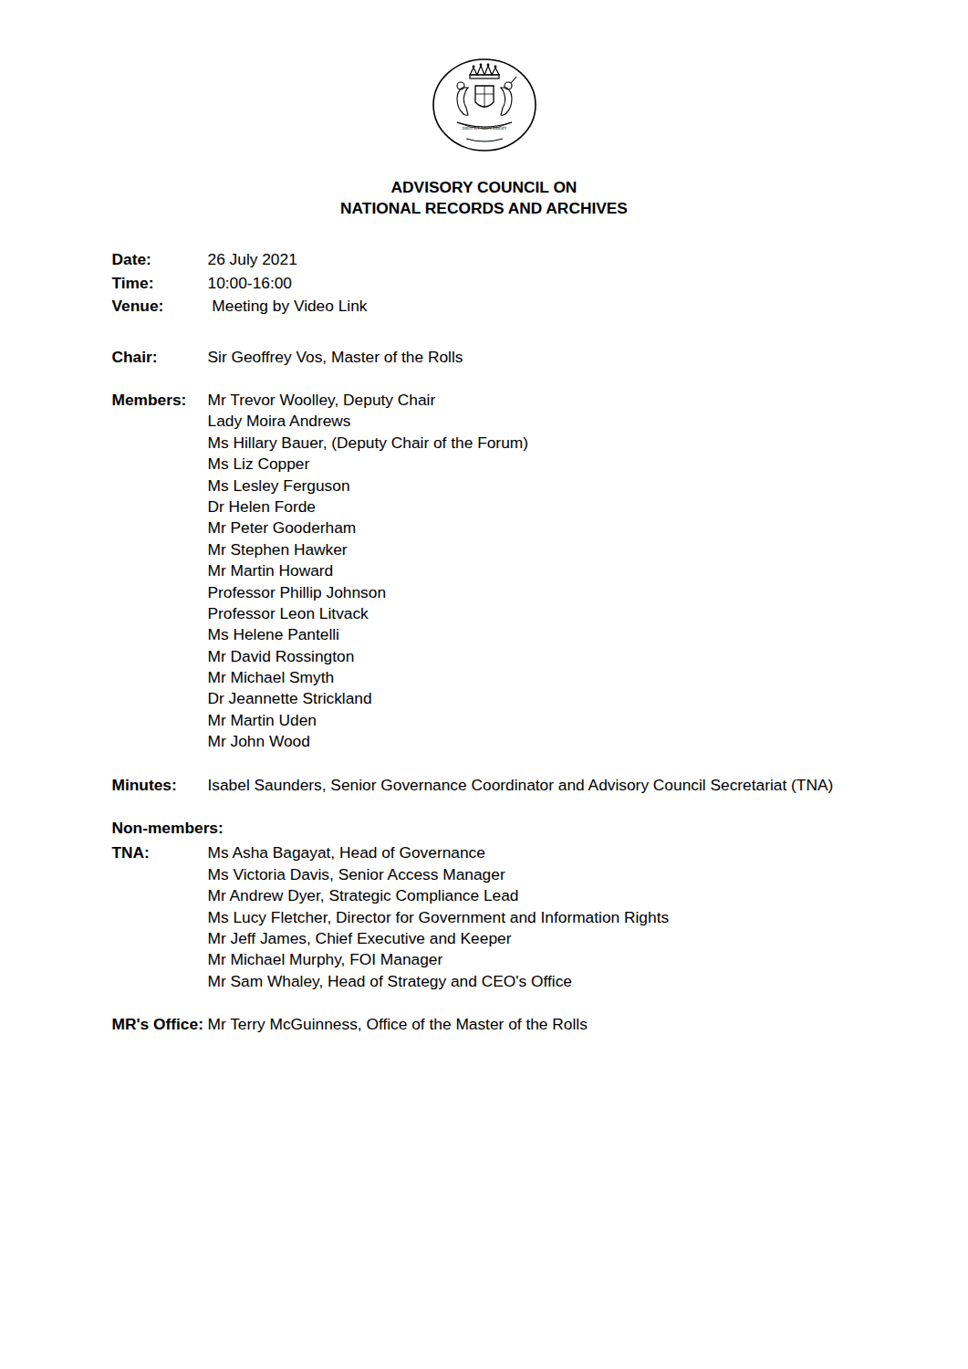DIEU ET MON DROIT
ADVISORY COUNCIL ONNATIONAL RECORDS AND ARCHIVES
| Date: | 26 July 2021 |
| Time: | 10:00-16:00 |
| Venue: | Meeting by Video Link |
| Chair: | Sir Geoffrey Vos, Master of the Rolls |
| Members: | Mr Trevor Woolley, Deputy Chair Lady Moira Andrews Ms Hillary Bauer, (Deputy Chair of the Forum) Ms Liz Copper Ms Lesley Ferguson Dr Helen Forde Mr Peter Gooderham Mr Stephen Hawker Mr Martin Howard Professor Phillip Johnson Professor Leon Litvack Ms Helene Pantelli Mr David Rossington Mr Michael Smyth Dr Jeannette Strickland Mr Martin Uden Mr John Wood |
| Minutes: | Isabel Saunders, Senior Governance Coordinator and Advisory Council Secretariat (TNA) |
Non-members:
| TNA: | Ms Asha Bagayat, Head of Governance Ms Victoria Davis, Senior Access Manager Mr Andrew Dyer, Strategic Compliance Lead Ms Lucy Fletcher, Director for Government and Information Rights Mr Jeff James, Chief Executive and Keeper Mr Michael Murphy, FOI Manager Mr Sam Whaley, Head of Strategy and CEO's Office |
| MR's Office: | Mr Terry McGuinness, Office of the Master of the Rolls |